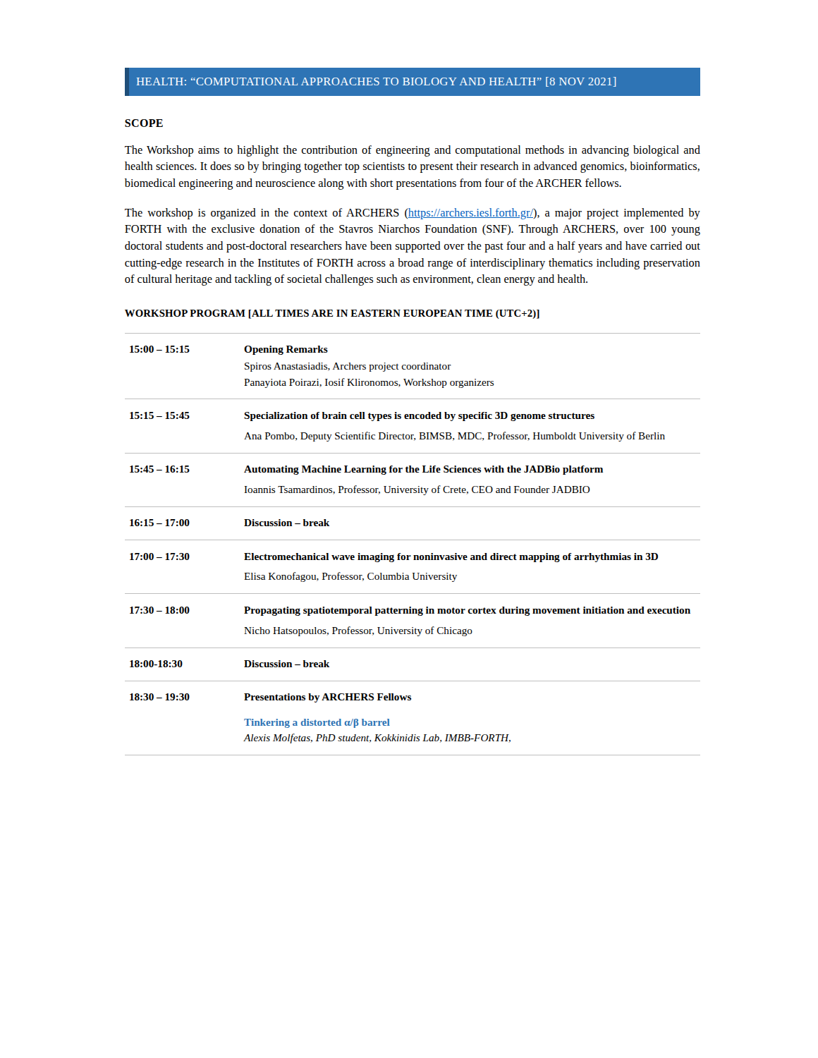Health: “Computational Approaches to Biology and Health” [8 Nov 2021]
SCOPE
The Workshop aims to highlight the contribution of engineering and computational methods in advancing biological and health sciences. It does so by bringing together top scientists to present their research in advanced genomics, bioinformatics, biomedical engineering and neuroscience along with short presentations from four of the ARCHER fellows.
The workshop is organized in the context of ARCHERS (https://archers.iesl.forth.gr/), a major project implemented by FORTH with the exclusive donation of the Stavros Niarchos Foundation (SNF). Through ARCHERS, over 100 young doctoral students and post-doctoral researchers have been supported over the past four and a half years and have carried out cutting-edge research in the Institutes of FORTH across a broad range of interdisciplinary thematics including preservation of cultural heritage and tackling of societal challenges such as environment, clean energy and health.
WORKSHOP PROGRAM [ALL TIMES ARE IN EASTERN EUROPEAN TIME (UTC+2)]
| 15:00 – 15:15 | Opening Remarks Spiros Anastasiadis, Archers project coordinator Panayiota Poirazi, Iosif Klironomos, Workshop organizers |
| 15:15 – 15:45 | Specialization of brain cell types is encoded by specific 3D genome structures Ana Pombo, Deputy Scientific Director, BIMSB, MDC, Professor, Humboldt University of Berlin |
| 15:45 – 16:15 | Automating Machine Learning for the Life Sciences with the JADBio platform Ioannis Tsamardinos, Professor, University of Crete, CEO and Founder JADBIO |
| 16:15 – 17:00 | Discussion – break |
| 17:00 – 17:30 | Electromechanical wave imaging for noninvasive and direct mapping of arrhythmias in 3D Elisa Konofagou, Professor, Columbia University |
| 17:30 – 18:00 | Propagating spatiotemporal patterning in motor cortex during movement initiation and execution Nicho Hatsopoulos, Professor, University of Chicago |
| 18:00-18:30 | Discussion – break |
| 18:30 – 19:30 | Presentations by ARCHERS Fellows Tinkering a distorted α/β barrel Alexis Molfetas, PhD student, Kokkinidis Lab, IMBB-FORTH, |